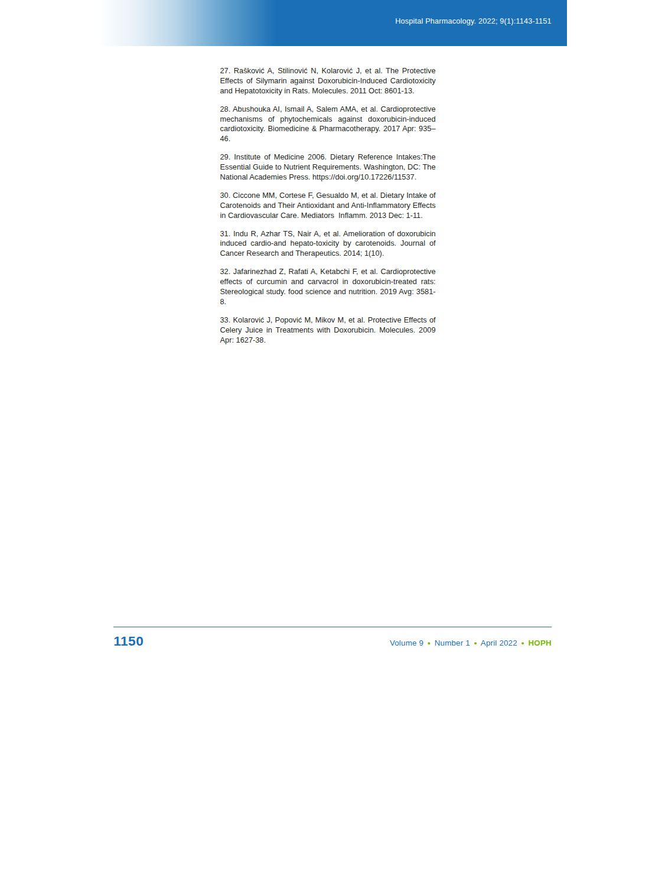Hospital Pharmacology. 2022; 9(1):1143-1151
27. Rašković A, Stilinović N, Kolarović J, et al. The Protective Effects of Silymarin against Doxorubicin-Induced Cardiotoxicity and Hepatotoxicity in Rats. Molecules. 2011 Oct: 8601-13.
28. Abushouka AI, Ismail A, Salem AMA, et al. Cardioprotective mechanisms of phytochemicals against doxorubicin-induced cardiotoxicity. Biomedicine & Pharmacotherapy. 2017 Apr: 935–46.
29. Institute of Medicine 2006. Dietary Reference Intakes:The Essential Guide to Nutrient Requirements. Washington, DC: The National Academies Press. https://doi.org/10.17226/11537.
30. Ciccone MM, Cortese F, Gesualdo M, et al. Dietary Intake of Carotenoids and Their Antioxidant and Anti-Inflammatory Effects in Cardiovascular Care. Mediators Inflamm. 2013 Dec: 1-11.
31. Indu R, Azhar TS, Nair A, et al. Amelioration of doxorubicin induced cardio-and hepato-toxicity by carotenoids. Journal of Cancer Research and Therapeutics. 2014; 1(10).
32. Jafarinezhad Z, Rafati A, Ketabchi F, et al. Cardioprotective effects of curcumin and carvacrol in doxorubicin-treated rats: Stereological study. food science and nutrition. 2019 Avg: 3581-8.
33. Kolarović J, Popović M, Mikov M, et al. Protective Effects of Celery Juice in Treatments with Doxorubicin. Molecules. 2009 Apr: 1627-38.
1150
Volume 9 • Number 1 • April 2022 • HOPH